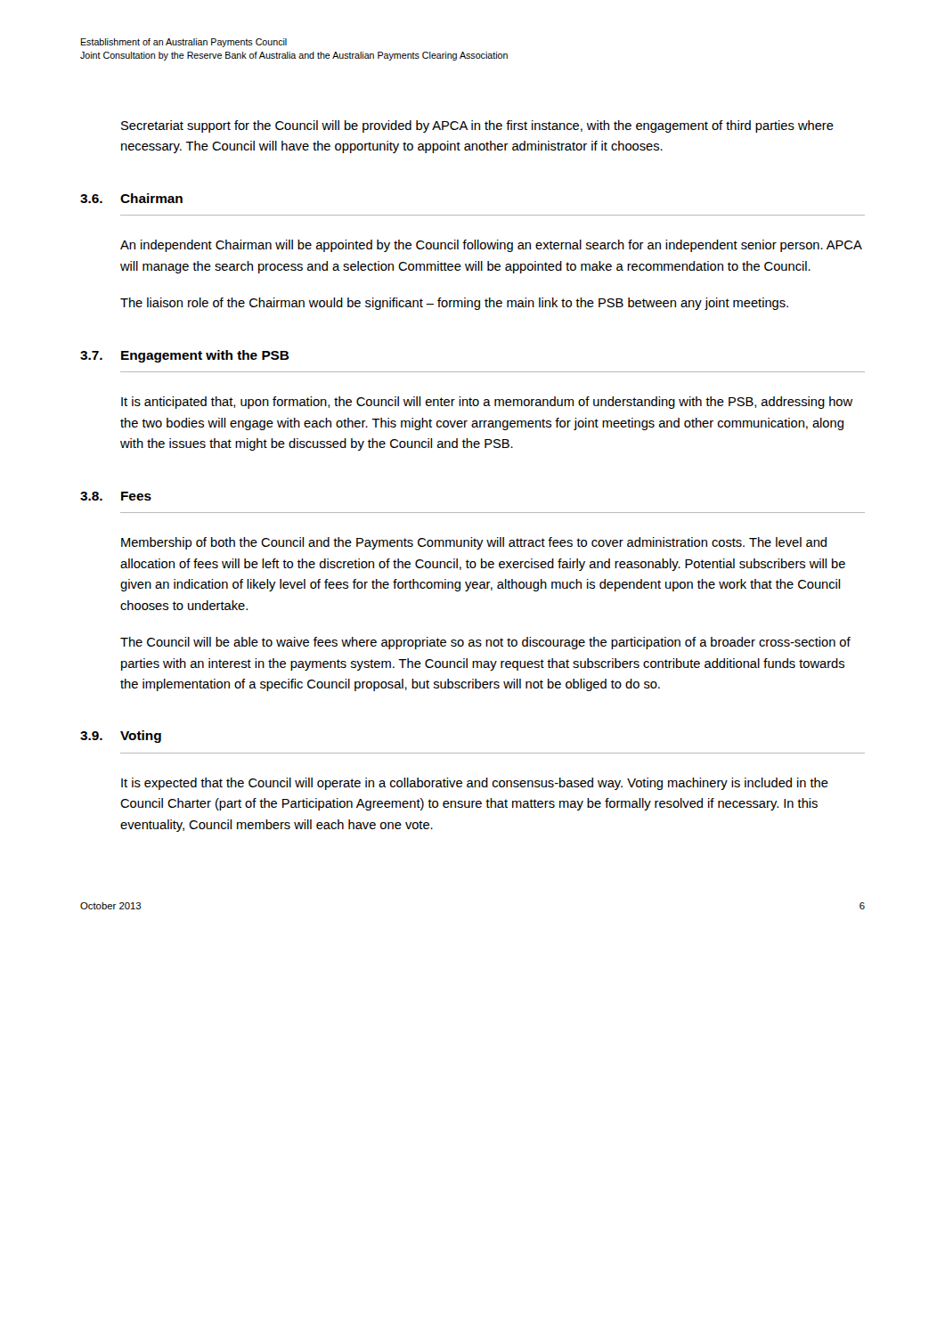Establishment of an Australian Payments Council
Joint Consultation by the Reserve Bank of Australia and the Australian Payments Clearing Association
Secretariat support for the Council will be provided by APCA in the first instance, with the engagement of third parties where necessary. The Council will have the opportunity to appoint another administrator if it chooses.
3.6. Chairman
An independent Chairman will be appointed by the Council following an external search for an independent senior person. APCA will manage the search process and a selection Committee will be appointed to make a recommendation to the Council.
The liaison role of the Chairman would be significant – forming the main link to the PSB between any joint meetings.
3.7. Engagement with the PSB
It is anticipated that, upon formation, the Council will enter into a memorandum of understanding with the PSB, addressing how the two bodies will engage with each other. This might cover arrangements for joint meetings and other communication, along with the issues that might be discussed by the Council and the PSB.
3.8. Fees
Membership of both the Council and the Payments Community will attract fees to cover administration costs. The level and allocation of fees will be left to the discretion of the Council, to be exercised fairly and reasonably. Potential subscribers will be given an indication of likely level of fees for the forthcoming year, although much is dependent upon the work that the Council chooses to undertake.
The Council will be able to waive fees where appropriate so as not to discourage the participation of a broader cross-section of parties with an interest in the payments system. The Council may request that subscribers contribute additional funds towards the implementation of a specific Council proposal, but subscribers will not be obliged to do so.
3.9. Voting
It is expected that the Council will operate in a collaborative and consensus-based way. Voting machinery is included in the Council Charter (part of the Participation Agreement) to ensure that matters may be formally resolved if necessary. In this eventuality, Council members will each have one vote.
October 2013 6